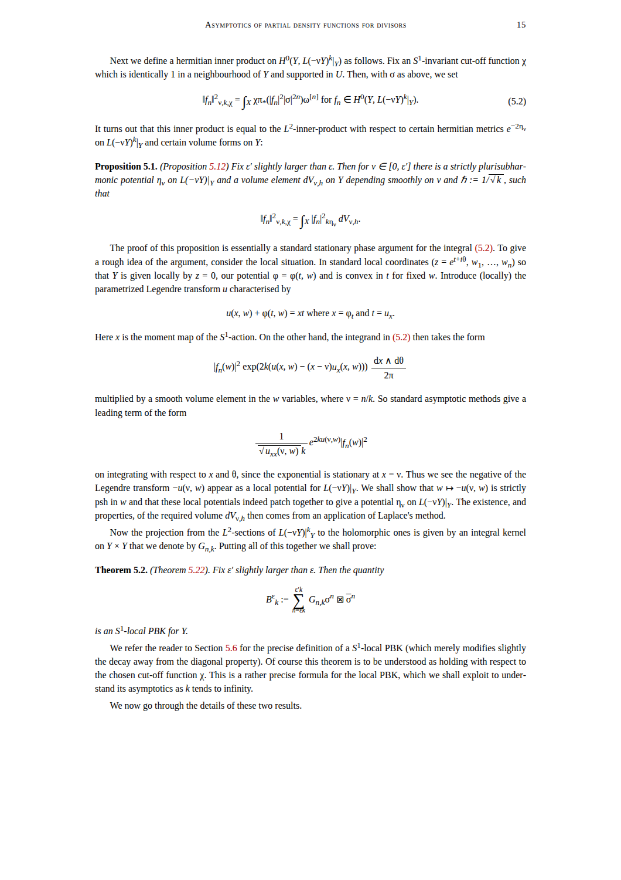Asymptotics of partial density functions for divisors 15
Next we define a hermitian inner product on H0(Y, L(−νY)k|Y) as follows. Fix an S1-invariant cut-off function χ which is identically 1 in a neighbourhood of Y and supported in U. Then, with σ as above, we set
‖fn‖2ν,k,χ = ∫X χπ*(|fn|2|σ|2n)ω[n] for fn ∈ H0(Y, L(−νY)k|Y). (5.2)
It turns out that this inner product is equal to the L2-inner-product with respect to certain hermitian metrics e−2ην on L(−νY)k|Y and certain volume forms on Y:
Proposition 5.1. (Proposition 5.12) Fix ε′ slightly larger than ε. Then for ν ∈ [0, ε′] there is a strictly plurisubharmonic potential ην on L(−νY)|Y and a volume element dVν,h on Y depending smoothly on ν and ℏ := 1/√k, such that
‖fn‖2ν,k,χ = ∫X |fn|2kην dVν,h.
The proof of this proposition is essentially a standard stationary phase argument for the integral (5.2). To give a rough idea of the argument, consider the local situation. In standard local coordinates (z = et+iθ, w1, …, wn) so that Y is given locally by z = 0, our potential φ = φ(t, w) and is convex in t for fixed w. Introduce (locally) the parametrized Legendre transform u characterised by
u(x, w) + φ(t, w) = xt where x = φt and t = ux.
Here x is the moment map of the S1-action. On the other hand, the integrand in (5.2) then takes the form
|fn(w)|2 exp(2k(u(x, w) − (x − ν)ux(x, w))) dx ∧ dθ 2π
multiplied by a smooth volume element in the w variables, where ν = n/k. So standard asymptotic methods give a leading term of the form
1√uxx(ν, w) k e2ku(ν,w)|fn(w)|2
on integrating with respect to x and θ, since the exponential is stationary at x = ν. Thus we see the negative of the Legendre transform −u(ν, w) appear as a local potential for L(−νY)|Y. We shall show that w ↦ −u(ν, w) is strictly psh in w and that these local potentials indeed patch together to give a potential ην on L(−νY)|Y. The existence, and properties, of the required volume dVν,h then comes from an application of Laplace's method.
Now the projection from the L2-sections of L(−νY)|kY to the holomorphic ones is given by an integral kernel on Y × Y that we denote by Gn,k. Putting all of this together we shall prove:
Theorem 5.2. (Theorem 5.22). Fix ε′ slightly larger than ε. Then the quantity
Bεk := ε′k∑n=εk Gn,kσn ⊠ σn
is an S1-local PBK for Y.
We refer the reader to Section 5.6 for the precise definition of a S1-local PBK (which merely modifies slightly the decay away from the diagonal property). Of course this theorem is to be understood as holding with respect to the chosen cut-off function χ. This is a rather precise formula for the local PBK, which we shall exploit to understand its asymptotics as k tends to infinity.
We now go through the details of these two results.